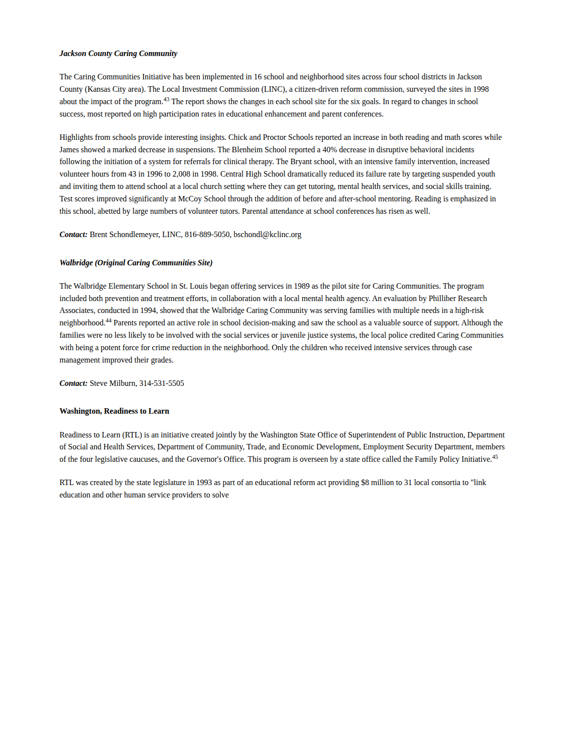Jackson County Caring Community
The Caring Communities Initiative has been implemented in 16 school and neighborhood sites across four school districts in Jackson County (Kansas City area). The Local Investment Commission (LINC), a citizen-driven reform commission, surveyed the sites in 1998 about the impact of the program.43 The report shows the changes in each school site for the six goals. In regard to changes in school success, most reported on high participation rates in educational enhancement and parent conferences.
Highlights from schools provide interesting insights. Chick and Proctor Schools reported an increase in both reading and math scores while James showed a marked decrease in suspensions. The Blenheim School reported a 40% decrease in disruptive behavioral incidents following the initiation of a system for referrals for clinical therapy. The Bryant school, with an intensive family intervention, increased volunteer hours from 43 in 1996 to 2,008 in 1998. Central High School dramatically reduced its failure rate by targeting suspended youth and inviting them to attend school at a local church setting where they can get tutoring, mental health services, and social skills training. Test scores improved significantly at McCoy School through the addition of before and after-school mentoring. Reading is emphasized in this school, abetted by large numbers of volunteer tutors. Parental attendance at school conferences has risen as well.
Contact: Brent Schondlemeyer, LINC, 816-889-5050, bschondl@kclinc.org
Walbridge (Original Caring Communities Site)
The Walbridge Elementary School in St. Louis began offering services in 1989 as the pilot site for Caring Communities. The program included both prevention and treatment efforts, in collaboration with a local mental health agency. An evaluation by Philliber Research Associates, conducted in 1994, showed that the Walbridge Caring Community was serving families with multiple needs in a high-risk neighborhood.44 Parents reported an active role in school decision-making and saw the school as a valuable source of support. Although the families were no less likely to be involved with the social services or juvenile justice systems, the local police credited Caring Communities with being a potent force for crime reduction in the neighborhood. Only the children who received intensive services through case management improved their grades.
Contact: Steve Milburn, 314-531-5505
Washington, Readiness to Learn
Readiness to Learn (RTL) is an initiative created jointly by the Washington State Office of Superintendent of Public Instruction, Department of Social and Health Services, Department of Community, Trade, and Economic Development, Employment Security Department, members of the four legislative caucuses, and the Governor's Office. This program is overseen by a state office called the Family Policy Initiative.45
RTL was created by the state legislature in 1993 as part of an educational reform act providing $8 million to 31 local consortia to "link education and other human service providers to solve